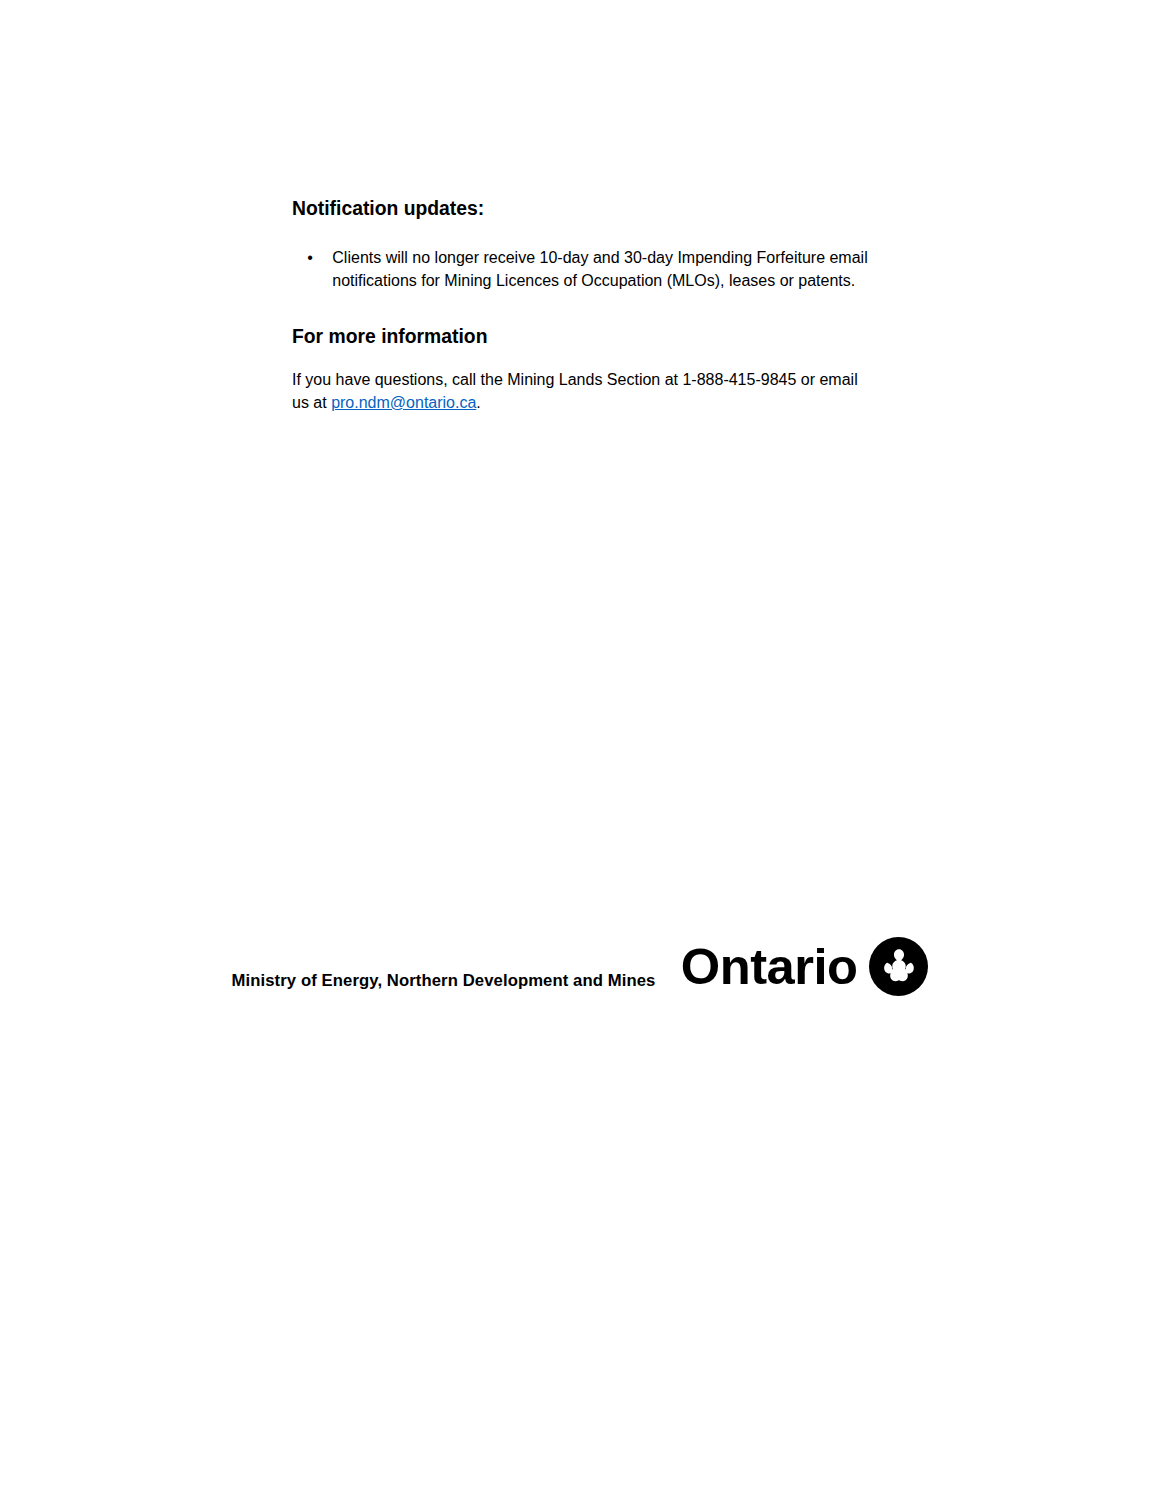Notification updates:
Clients will no longer receive 10-day and 30-day Impending Forfeiture email notifications for Mining Licences of Occupation (MLOs), leases or patents.
For more information
If you have questions, call the Mining Lands Section at 1-888-415-9845 or email us at pro.ndm@ontario.ca.
Ministry of Energy, Northern Development and Mines
Ontario